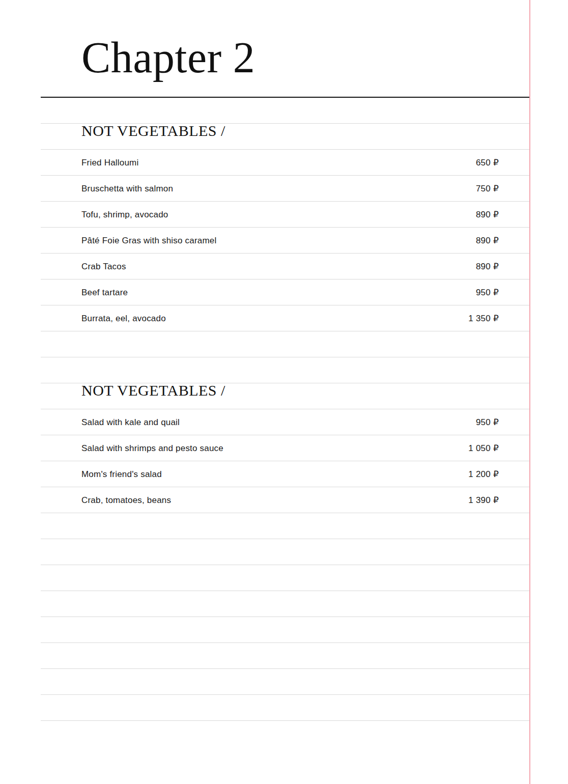Chapter 2
Not vegetables /
Fried Halloumi 650 ₽
Bruschetta with salmon 750 ₽
Tofu, shrimp, avocado 890 ₽
Pâté Foie Gras with shiso caramel 890 ₽
Crab Tacos 890 ₽
Beef tartare 950 ₽
Burrata, eel, avocado 1 350 ₽
Not vegetables /
Salad with kale and quail 950 ₽
Salad with shrimps and pesto sauce 1 050 ₽
Mom's friend's salad 1 200 ₽
Crab, tomatoes, beans 1 390 ₽